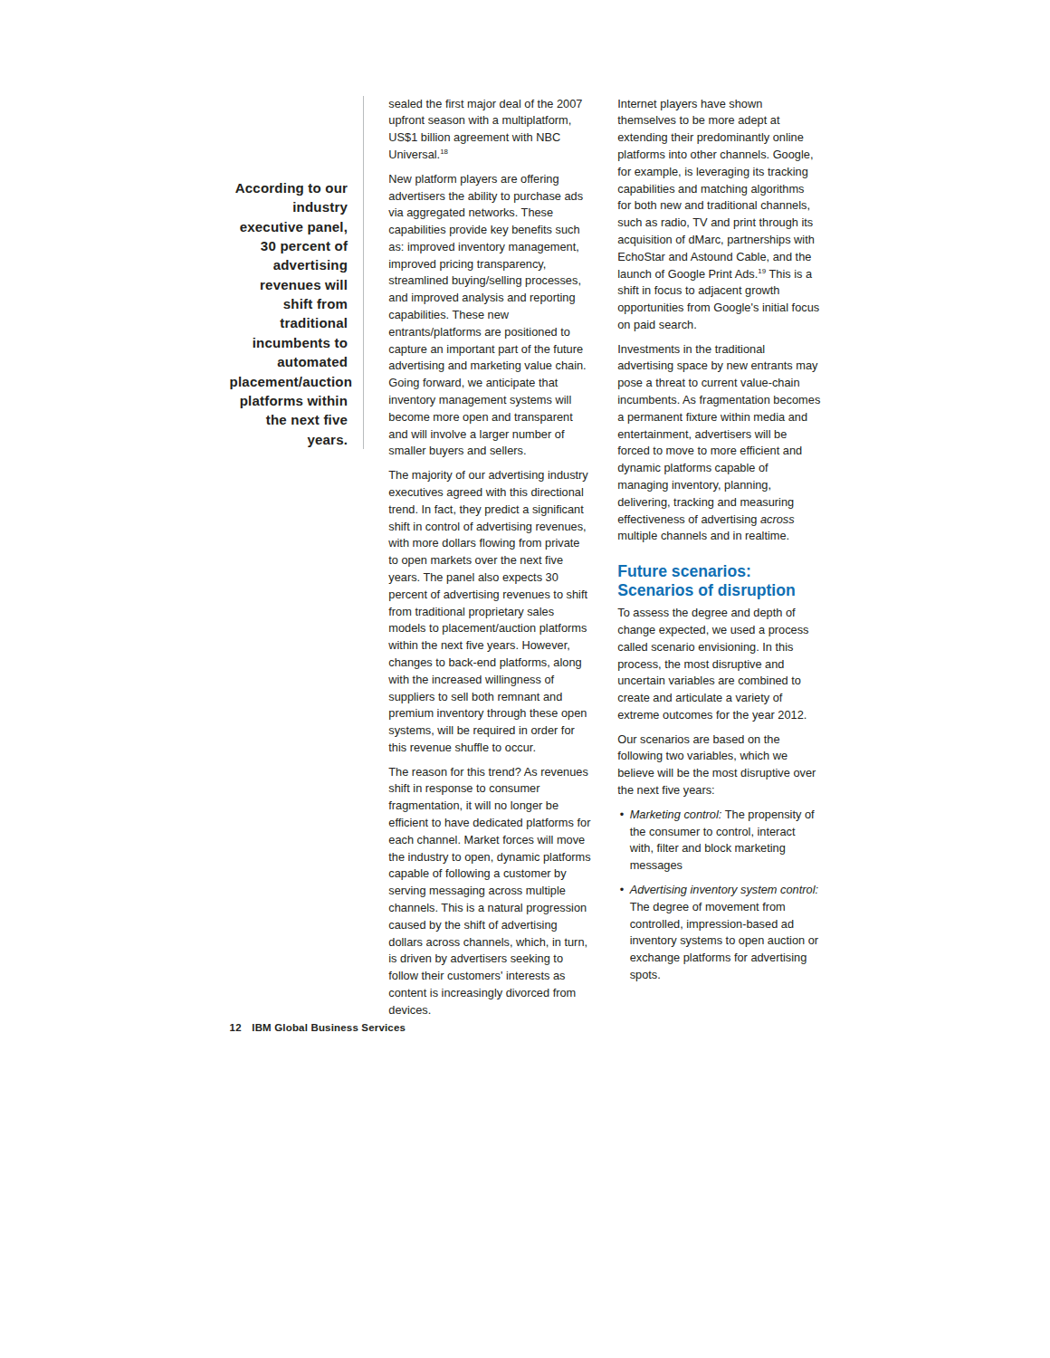According to our industry executive panel, 30 percent of advertising revenues will shift from traditional incumbents to automated placement/auction platforms within the next five years.
sealed the first major deal of the 2007 upfront season with a multiplatform, US$1 billion agreement with NBC Universal.18
New platform players are offering advertisers the ability to purchase ads via aggregated networks. These capabilities provide key benefits such as: improved inventory management, improved pricing transparency, streamlined buying/selling processes, and improved analysis and reporting capabilities. These new entrants/platforms are positioned to capture an important part of the future advertising and marketing value chain. Going forward, we anticipate that inventory management systems will become more open and transparent and will involve a larger number of smaller buyers and sellers.
The majority of our advertising industry executives agreed with this directional trend. In fact, they predict a significant shift in control of advertising revenues, with more dollars flowing from private to open markets over the next five years. The panel also expects 30 percent of advertising revenues to shift from traditional proprietary sales models to placement/auction platforms within the next five years. However, changes to back-end platforms, along with the increased willingness of suppliers to sell both remnant and premium inventory through these open systems, will be required in order for this revenue shuffle to occur.
The reason for this trend? As revenues shift in response to consumer fragmentation, it will no longer be efficient to have dedicated platforms for each channel. Market forces will move the industry to open, dynamic platforms capable of following a customer by serving messaging across multiple channels. This is a natural progression caused by the shift of advertising dollars across channels, which, in turn, is driven by advertisers seeking to follow their customers' interests as content is increasingly divorced from devices.
Internet players have shown themselves to be more adept at extending their predominantly online platforms into other channels. Google, for example, is leveraging its tracking capabilities and matching algorithms for both new and traditional channels, such as radio, TV and print through its acquisition of dMarc, partnerships with EchoStar and Astound Cable, and the launch of Google Print Ads.19 This is a shift in focus to adjacent growth opportunities from Google's initial focus on paid search.
Investments in the traditional advertising space by new entrants may pose a threat to current value-chain incumbents. As fragmentation becomes a permanent fixture within media and entertainment, advertisers will be forced to move to more efficient and dynamic platforms capable of managing inventory, planning, delivering, tracking and measuring effectiveness of advertising across multiple channels and in realtime.
Future scenarios: Scenarios of disruption
To assess the degree and depth of change expected, we used a process called scenario envisioning. In this process, the most disruptive and uncertain variables are combined to create and articulate a variety of extreme outcomes for the year 2012.
Our scenarios are based on the following two variables, which we believe will be the most disruptive over the next five years:
Marketing control: The propensity of the consumer to control, interact with, filter and block marketing messages
Advertising inventory system control: The degree of movement from controlled, impression-based ad inventory systems to open auction or exchange platforms for advertising spots.
12 IBM Global Business Services